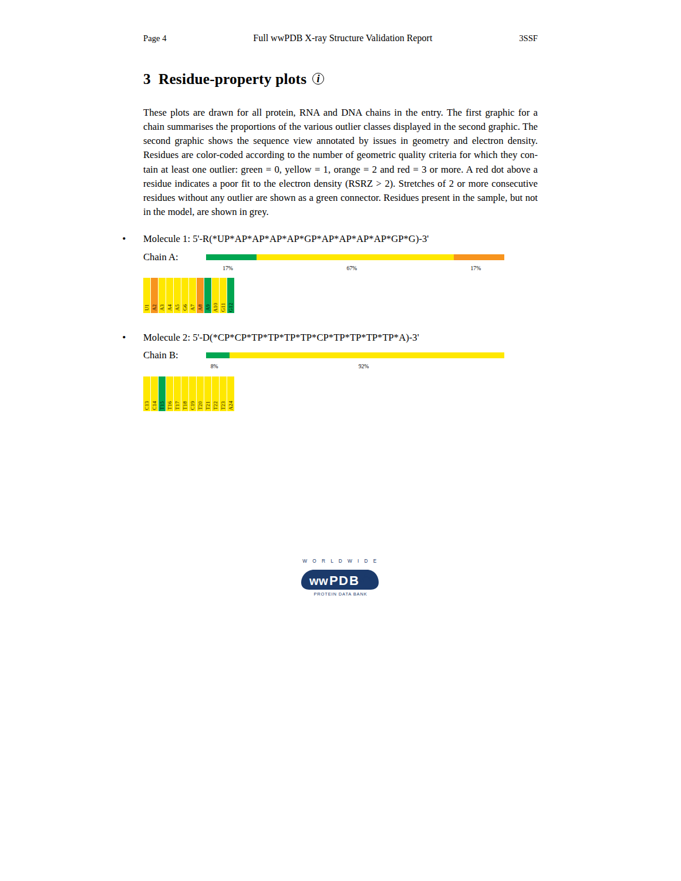Page 4
Full wwPDB X-ray Structure Validation Report
3SSF
3 Residue-property plots i
These plots are drawn for all protein, RNA and DNA chains in the entry. The first graphic for a chain summarises the proportions of the various outlier classes displayed in the second graphic. The second graphic shows the sequence view annotated by issues in geometry and electron density. Residues are color-coded according to the number of geometric quality criteria for which they contain at least one outlier: green = 0, yellow = 1, orange = 2 and red = 3 or more. A red dot above a residue indicates a poor fit to the electron density (RSRZ > 2). Stretches of 2 or more consecutive residues without any outlier are shown as a green connector. Residues present in the sample, but not in the model, are shown in grey.
Molecule 1: 5'-R(*UP*AP*AP*AP*AP*GP*AP*AP*AP*AP*GP*G)-3'
Chain A:
17%
67%
17%
U1
A2
A3
A4
A5
G6
A7
A8
A9
A10
G11
G12
Molecule 2: 5'-D(*CP*CP*TP*TP*TP*TP*CP*TP*TP*TP*TP*A)-3'
Chain B:
8%
92%
C13
C14
T15
T16
T17
T18
C19
T20
T21
T22
T23
A24
W O R L D W I D E
w w P D B
PROTEIN DATA BANK